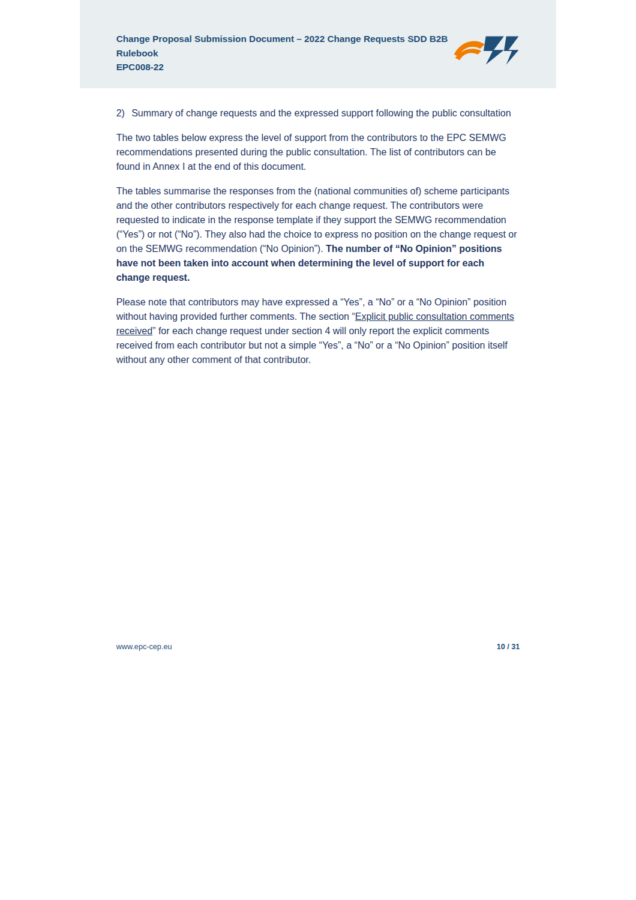Change Proposal Submission Document – 2022 Change Requests SDD B2B Rulebook
EPC008-22
2) Summary of change requests and the expressed support following the public consultation
The two tables below express the level of support from the contributors to the EPC SEMWG recommendations presented during the public consultation. The list of contributors can be found in Annex I at the end of this document.
The tables summarise the responses from the (national communities of) scheme participants and the other contributors respectively for each change request. The contributors were requested to indicate in the response template if they support the SEMWG recommendation (“Yes”) or not (“No”). They also had the choice to express no position on the change request or on the SEMWG recommendation (“No Opinion”). The number of “No Opinion” positions have not been taken into account when determining the level of support for each change request.
Please note that contributors may have expressed a “Yes”, a “No” or a “No Opinion” position without having provided further comments. The section “Explicit public consultation comments received” for each change request under section 4 will only report the explicit comments received from each contributor but not a simple “Yes”, a “No” or a “No Opinion” position itself without any other comment of that contributor.
www.epc-cep.eu 10 / 31